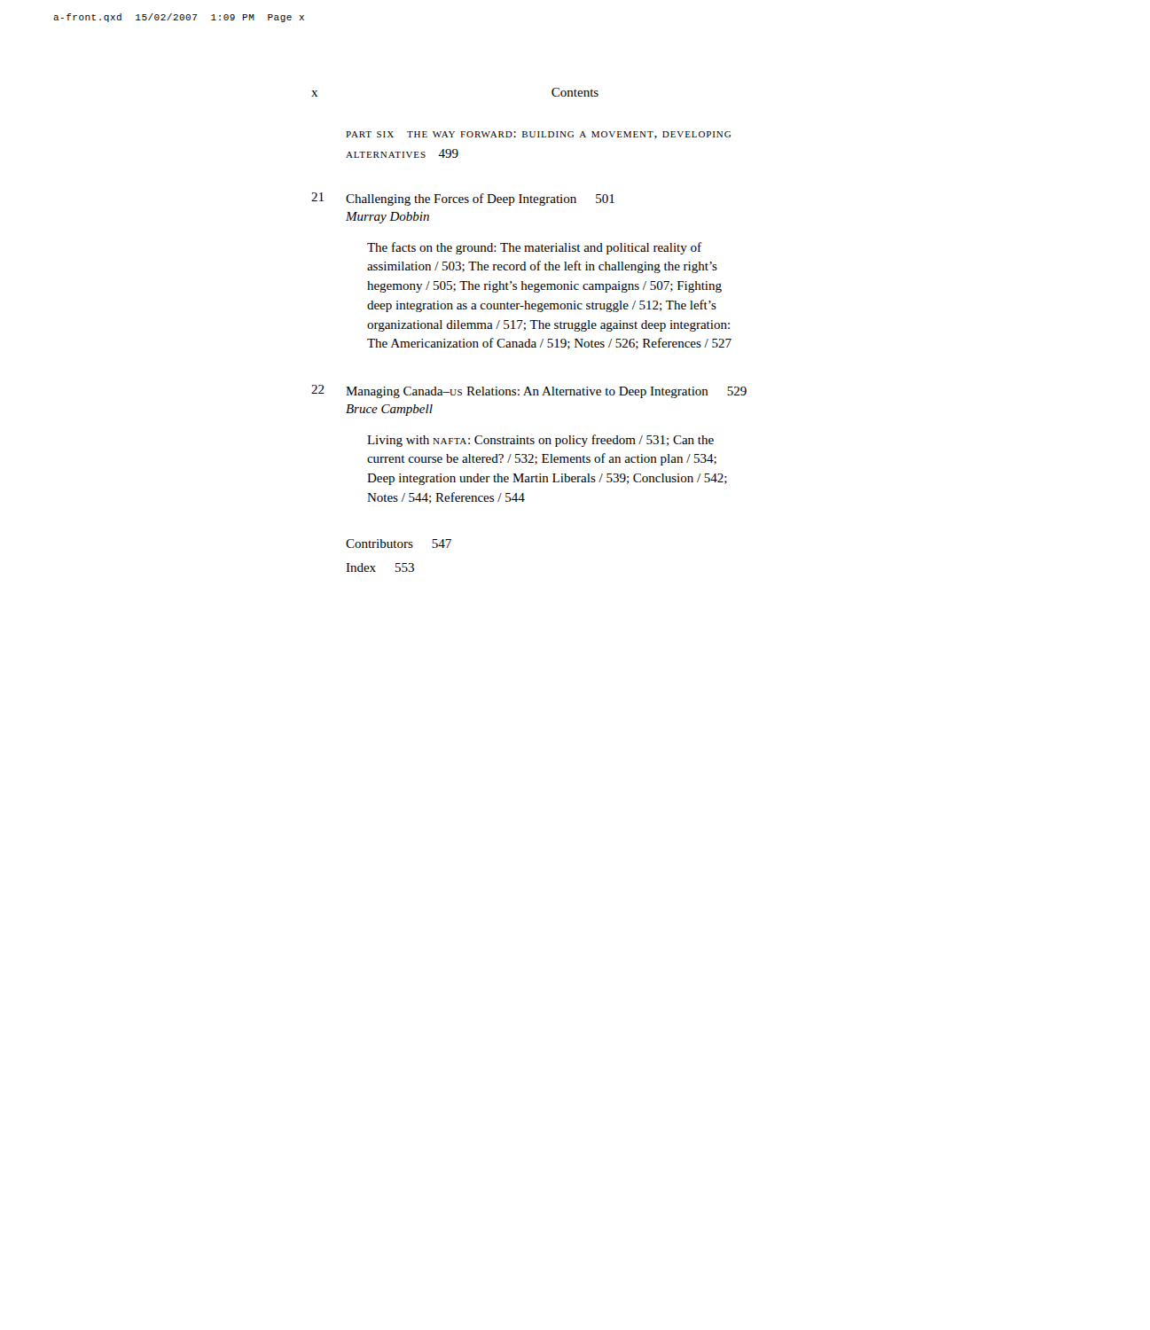a-front.qxd 15/02/2007 1:09 PM Page x
x Contents
part six the way forward: building a movement, developing alternatives499
21
Challenging the Forces of Deep Integration501
Murray Dobbin
The facts on the ground: The materialist and political reality of assimilation / 503; The record of the left in challenging the right’s hegemony / 505; The right’s hegemonic campaigns / 507; Fighting deep integration as a counter-hegemonic struggle / 512; The left’s organizational dilemma / 517; The struggle against deep integration: The Americanization of Canada / 519; Notes / 526; References / 527
22
Managing Canada–us Relations: An Alternative to Deep Integration529
Bruce Campbell
Living with nafta: Constraints on policy freedom / 531; Can the current course be altered? / 532; Elements of an action plan / 534; Deep integration under the Martin Liberals / 539; Conclusion / 542; Notes / 544; References / 544
Contributors547
Index553